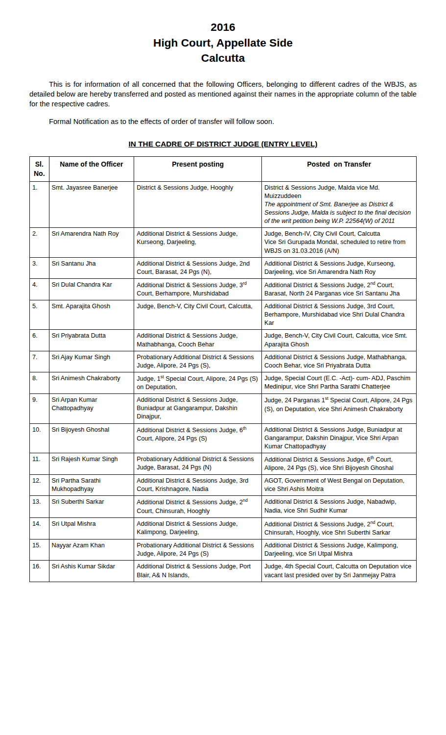2016
High Court, Appellate Side
Calcutta
This is for information of all concerned that the following Officers, belonging to different cadres of the WBJS, as detailed below are hereby transferred and posted as mentioned against their names in the appropriate column of the table for the respective cadres.
Formal Notification as to the effects of order of transfer will follow soon.
IN THE CADRE OF DISTRICT JUDGE (ENTRY LEVEL)
| Sl. No. | Name of the Officer | Present posting | Posted on Transfer |
| --- | --- | --- | --- |
| 1. | Smt. Jayasree Banerjee | District & Sessions Judge, Hooghly | District & Sessions Judge, Malda vice Md. Muizzuddeen The appointment of Smt. Banerjee as District & Sessions Judge, Malda is subject to the final decision of the writ petition being W.P. 22564(W) of 2011 |
| 2. | Sri Amarendra Nath Roy | Additional District & Sessions Judge, Kurseong, Darjeeling, | Judge, Bench-IV, City Civil Court, Calcutta Vice Sri Gurupada Mondal, scheduled to retire from WBJS on 31.03.2016 (A/N) |
| 3. | Sri Santanu Jha | Additional District & Sessions Judge, 2nd Court, Barasat, 24 Pgs (N), | Additional District & Sessions Judge, Kurseong, Darjeeling, vice Sri Amarendra Nath Roy |
| 4. | Sri Dulal Chandra Kar | Additional District & Sessions Judge, 3 rd Court, Berhampore, Murshidabad | Additional District & Sessions Judge, 2 nd Court, Barasat, North 24 Parganas vice Sri Santanu Jha |
| 5. | Smt. Aparajita Ghosh | Judge, Bench-V, City Civil Court, Calcutta, | Additional District & Sessions Judge, 3rd Court, Berhampore, Murshidabad vice Shri Dulal Chandra Kar |
| 6. | Sri Priyabrata Dutta | Additional District & Sessions Judge, Mathabhanga, Cooch Behar | Judge, Bench-V, City Civil Court, Calcutta, vice Smt. Aparajita Ghosh |
| 7. | Sri Ajay Kumar Singh | Probationary Additional District & Sessions Judge, Alipore, 24 Pgs (S), | Additional District & Sessions Judge, Mathabhanga, Cooch Behar, vice Sri Priyabrata Dutta |
| 8. | Sri Animesh Chakraborty | Judge, 1 st Special Court, Alipore, 24 Pgs (S) on Deputation, | Judge, Special Court (E.C. -Act)- cum- ADJ, Paschim Medinipur, vice Shri Partha Sarathi Chatterjee |
| 9. | Sri Arpan Kumar Chattopadhyay | Additional District & Sessions Judge, Buniadpur at Gangarampur, Dakshin Dinajpur, | Judge, 24 Parganas 1 st Special Court, Alipore, 24 Pgs (S), on Deputation, vice Shri Animesh Chakraborty |
| 10. | Sri Bijoyesh Ghoshal | Additional District & Sessions Judge, 6 th Court, Alipore, 24 Pgs (S) | Additional District & Sessions Judge, Buniadpur at Gangarampur, Dakshin Dinajpur, Vice Shri Arpan Kumar Chattopadhyay |
| 11. | Sri Rajesh Kumar Singh | Probationary Additional District & Sessions Judge, Barasat, 24 Pgs (N) | Additional District & Sessions Judge, 6 th Court, Alipore, 24 Pgs (S), vice Shri Bijoyesh Ghoshal |
| 12. | Sri Partha Sarathi Mukhopadhyay | Additional District & Sessions Judge, 3rd Court, Krishnagore, Nadia | AGOT, Government of West Bengal on Deputation, vice Shri Ashis Moitra |
| 13. | Sri Suberthi Sarkar | Additional District & Sessions Judge, 2 nd Court, Chinsurah, Hooghly | Additional District & Sessions Judge, Nabadwip, Nadia, vice Shri Sudhir Kumar |
| 14. | Sri Utpal Mishra | Additional District & Sessions Judge, Kalimpong, Darjeeling, | Additional District & Sessions Judge, 2 nd Court, Chinsurah, Hooghly, vice Shri Suberthi Sarkar |
| 15. | Nayyar Azam Khan | Probationary Additional District & Sessions Judge, Alipore, 24 Pgs (S) | Additional District & Sessions Judge, Kalimpong, Darjeeling, vice Sri Utpal Mishra |
| 16. | Sri Ashis Kumar Sikdar | Additional District & Sessions Judge, Port Blair, A& N Islands, | Judge, 4th Special Court, Calcutta on Deputation vice vacant last presided over by Sri Janmejay Patra |